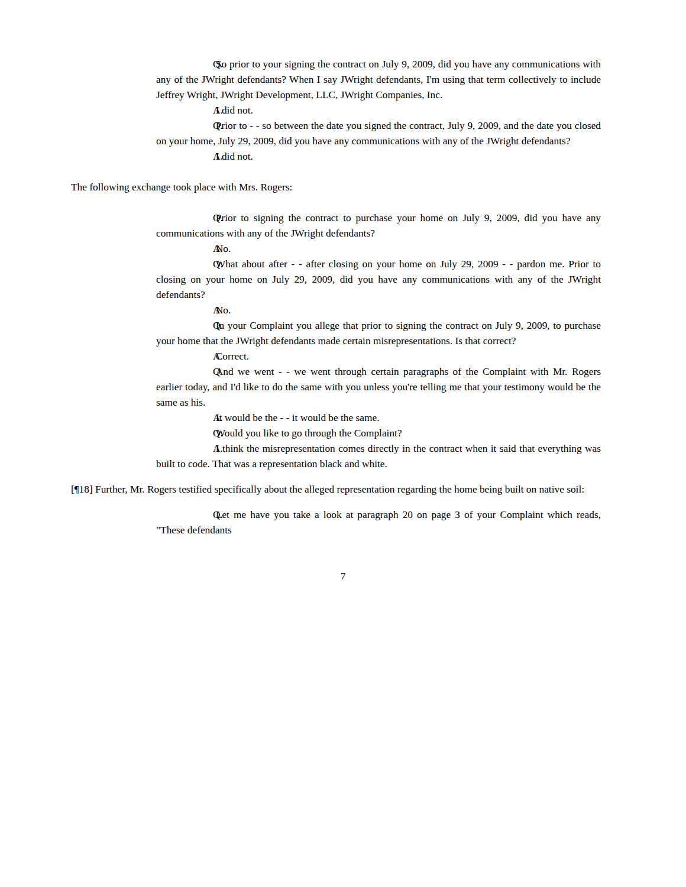Q. So prior to your signing the contract on July 9, 2009, did you have any communications with any of the JWright defendants? When I say JWright defendants, I'm using that term collectively to include Jeffrey Wright, JWright Development, LLC, JWright Companies, Inc.
A. I did not.
Q. Prior to - - so between the date you signed the contract, July 9, 2009, and the date you closed on your home, July 29, 2009, did you have any communications with any of the JWright defendants?
A. I did not.
The following exchange took place with Mrs. Rogers:
Q. Prior to signing the contract to purchase your home on July 9, 2009, did you have any communications with any of the JWright defendants?
A. No.
Q. What about after - - after closing on your home on July 29, 2009 - - pardon me. Prior to closing on your home on July 29, 2009, did you have any communications with any of the JWright defendants?
A. No.
Q. In your Complaint you allege that prior to signing the contract on July 9, 2009, to purchase your home that the JWright defendants made certain misrepresentations. Is that correct?
A. Correct.
Q. And we went - - we went through certain paragraphs of the Complaint with Mr. Rogers earlier today, and I'd like to do the same with you unless you're telling me that your testimony would be the same as his.
A. It would be the - - it would be the same.
Q. Would you like to go through the Complaint?
A. I think the misrepresentation comes directly in the contract when it said that everything was built to code. That was a representation black and white.
[¶18] Further, Mr. Rogers testified specifically about the alleged representation regarding the home being built on native soil:
Q. Let me have you take a look at paragraph 20 on page 3 of your Complaint which reads, "These defendants
7